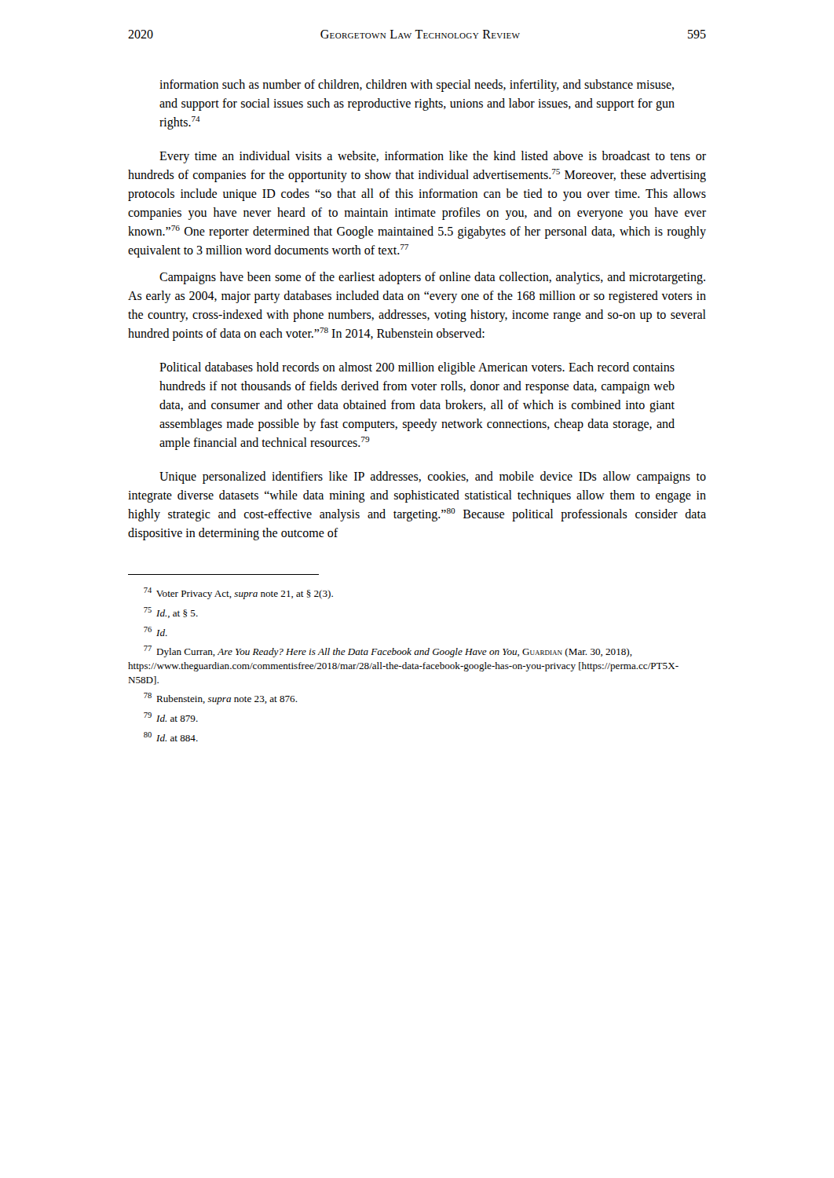2020 Georgetown Law Technology Review 595
information such as number of children, children with special needs, infertility, and substance misuse, and support for social issues such as reproductive rights, unions and labor issues, and support for gun rights.74
Every time an individual visits a website, information like the kind listed above is broadcast to tens or hundreds of companies for the opportunity to show that individual advertisements.75 Moreover, these advertising protocols include unique ID codes “so that all of this information can be tied to you over time. This allows companies you have never heard of to maintain intimate profiles on you, and on everyone you have ever known.”76 One reporter determined that Google maintained 5.5 gigabytes of her personal data, which is roughly equivalent to 3 million word documents worth of text.77
Campaigns have been some of the earliest adopters of online data collection, analytics, and microtargeting. As early as 2004, major party databases included data on “every one of the 168 million or so registered voters in the country, cross-indexed with phone numbers, addresses, voting history, income range and so-on up to several hundred points of data on each voter.”78 In 2014, Rubenstein observed:
Political databases hold records on almost 200 million eligible American voters. Each record contains hundreds if not thousands of fields derived from voter rolls, donor and response data, campaign web data, and consumer and other data obtained from data brokers, all of which is combined into giant assemblages made possible by fast computers, speedy network connections, cheap data storage, and ample financial and technical resources.79
Unique personalized identifiers like IP addresses, cookies, and mobile device IDs allow campaigns to integrate diverse datasets “while data mining and sophisticated statistical techniques allow them to engage in highly strategic and cost-effective analysis and targeting.”80 Because political professionals consider data dispositive in determining the outcome of
74 Voter Privacy Act, supra note 21, at § 2(3).
75 Id., at § 5.
76 Id.
77 Dylan Curran, Are You Ready? Here is All the Data Facebook and Google Have on You, Guardian (Mar. 30, 2018), https://www.theguardian.com/commentisfree/2018/mar/28/all-the-data-facebook-google-has-on-you-privacy [https://perma.cc/PT5X-N58D].
78 Rubenstein, supra note 23, at 876.
79 Id. at 879.
80 Id. at 884.